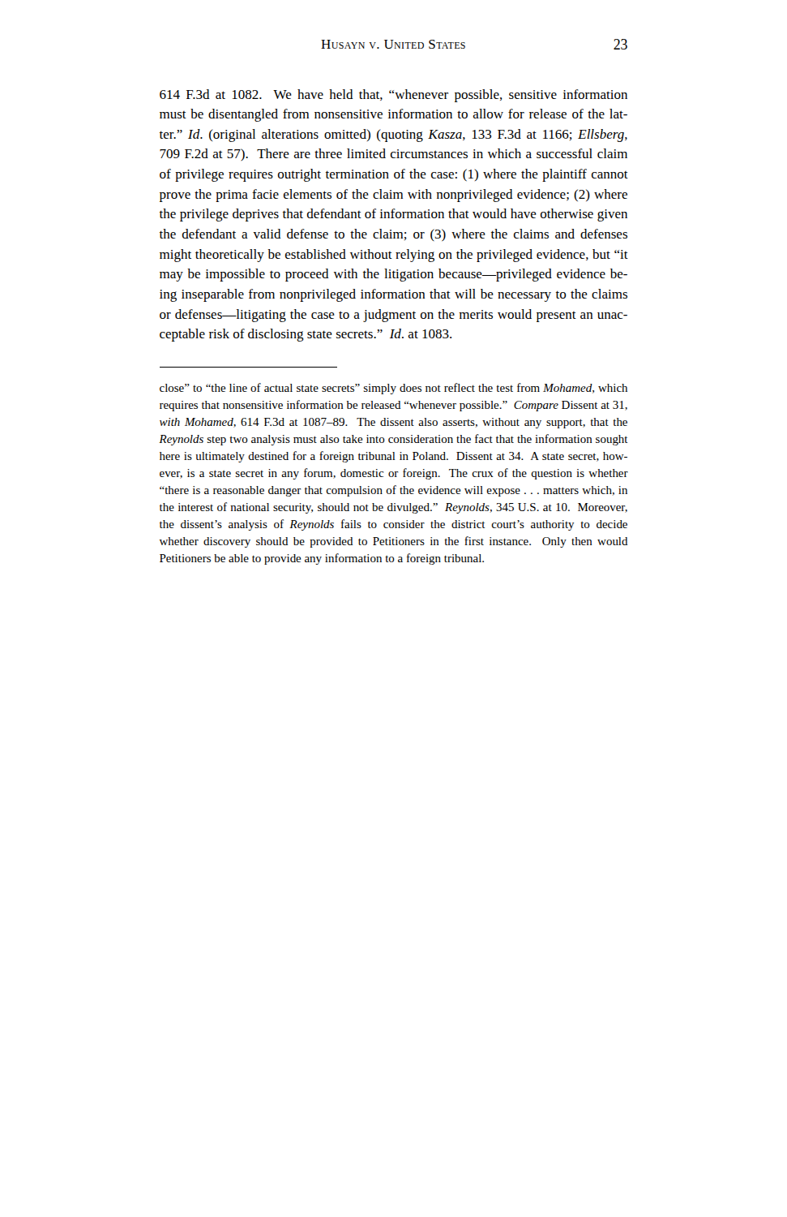Husayn v. United States 23
614 F.3d at 1082. We have held that, “whenever possible, sensitive information must be disentangled from nonsensitive information to allow for release of the latter.” Id. (original alterations omitted) (quoting Kasza, 133 F.3d at 1166; Ellsberg, 709 F.2d at 57). There are three limited circumstances in which a successful claim of privilege requires outright termination of the case: (1) where the plaintiff cannot prove the prima facie elements of the claim with nonprivileged evidence; (2) where the privilege deprives that defendant of information that would have otherwise given the defendant a valid defense to the claim; or (3) where the claims and defenses might theoretically be established without relying on the privileged evidence, but “it may be impossible to proceed with the litigation because—privileged evidence being inseparable from nonprivileged information that will be necessary to the claims or defenses—litigating the case to a judgment on the merits would present an unacceptable risk of disclosing state secrets.” Id. at 1083.
close” to “the line of actual state secrets” simply does not reflect the test from Mohamed, which requires that nonsensitive information be released “whenever possible.” Compare Dissent at 31, with Mohamed, 614 F.3d at 1087–89. The dissent also asserts, without any support, that the Reynolds step two analysis must also take into consideration the fact that the information sought here is ultimately destined for a foreign tribunal in Poland. Dissent at 34. A state secret, however, is a state secret in any forum, domestic or foreign. The crux of the question is whether “there is a reasonable danger that compulsion of the evidence will expose . . . matters which, in the interest of national security, should not be divulged.” Reynolds, 345 U.S. at 10. Moreover, the dissent’s analysis of Reynolds fails to consider the district court’s authority to decide whether discovery should be provided to Petitioners in the first instance. Only then would Petitioners be able to provide any information to a foreign tribunal.